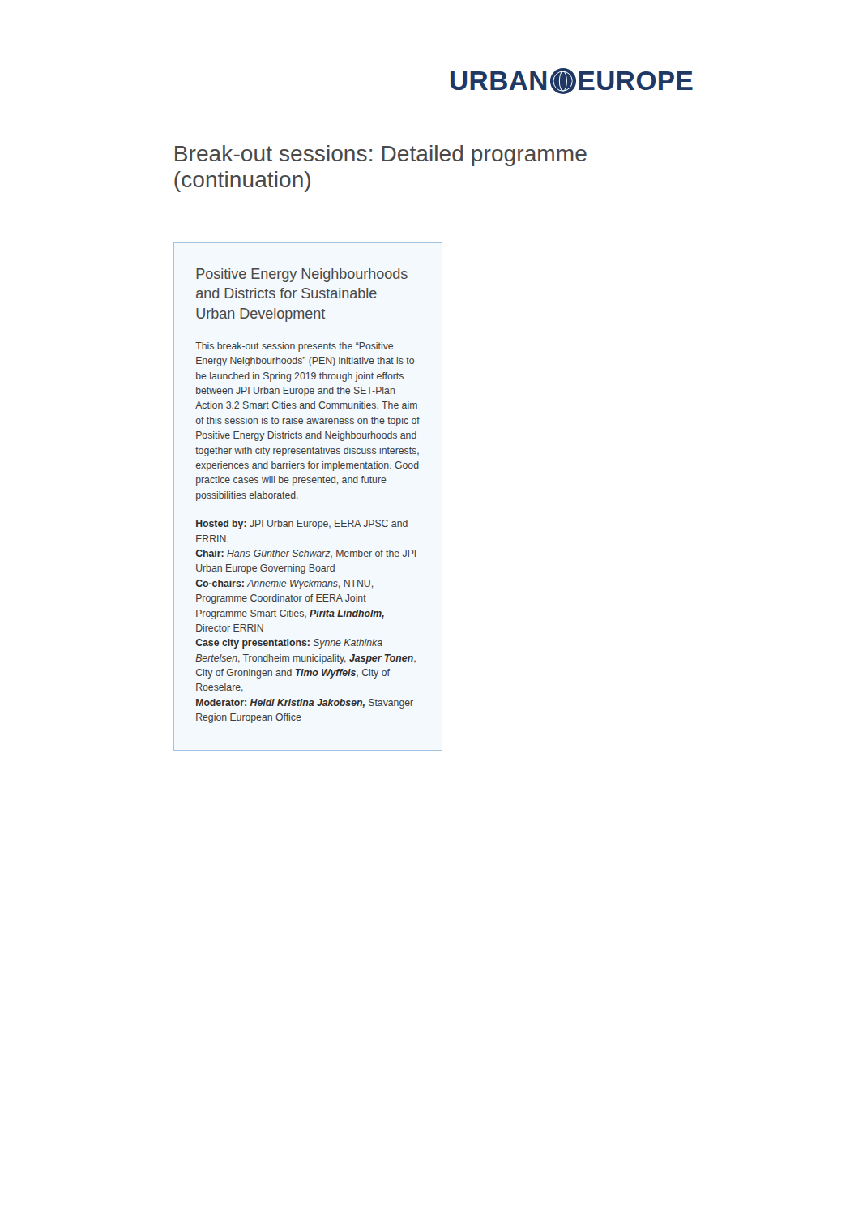URBAN EUROPE
Break-out sessions: Detailed programme (continuation)
Positive Energy Neighbourhoods and Districts for Sustainable Urban Development
This break-out session presents the “Positive Energy Neighbourhoods” (PEN) initiative that is to be launched in Spring 2019 through joint efforts between JPI Urban Europe and the SET-Plan Action 3.2 Smart Cities and Communities. The aim of this session is to raise awareness on the topic of Positive Energy Districts and Neighbourhoods and together with city representatives discuss interests, experiences and barriers for implementation. Good practice cases will be presented, and future possibilities elaborated.
Hosted by: JPI Urban Europe, EERA JPSC and ERRIN.
Chair: Hans-Günther Schwarz, Member of the JPI Urban Europe Governing Board
Co-chairs: Annemie Wyckmans, NTNU, Programme Coordinator of EERA Joint Programme Smart Cities, Pirita Lindholm, Director ERRIN
Case city presentations: Synne Kathinka Bertelsen, Trondheim municipality, Jasper Tonen, City of Groningen and Timo Wyffels, City of Roeselare,
Moderator: Heidi Kristina Jakobsen, Stavanger Region European Office